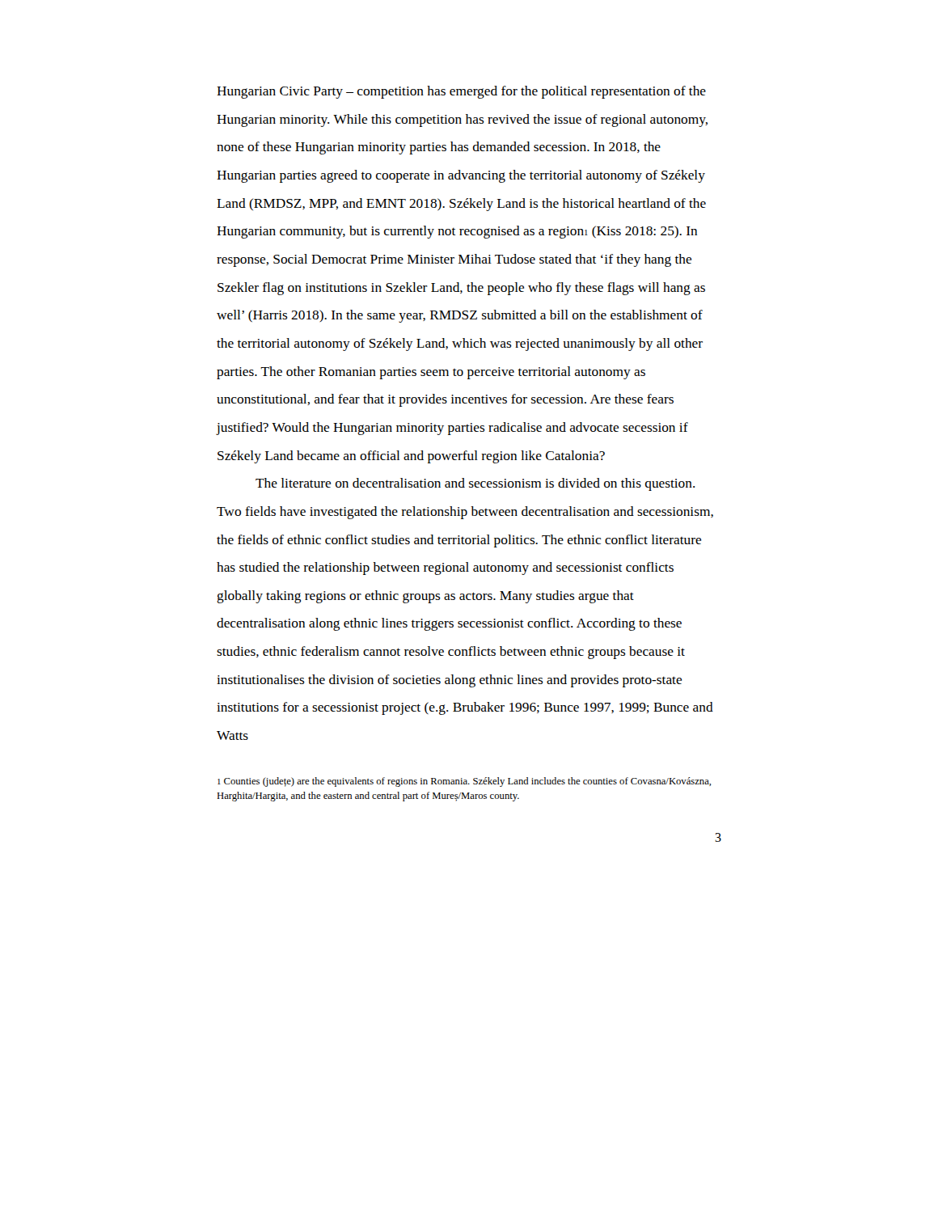Hungarian Civic Party – competition has emerged for the political representation of the Hungarian minority. While this competition has revived the issue of regional autonomy, none of these Hungarian minority parties has demanded secession. In 2018, the Hungarian parties agreed to cooperate in advancing the territorial autonomy of Székely Land (RMDSZ, MPP, and EMNT 2018). Székely Land is the historical heartland of the Hungarian community, but is currently not recognised as a region1 (Kiss 2018: 25). In response, Social Democrat Prime Minister Mihai Tudose stated that ‘if they hang the Szekler flag on institutions in Szekler Land, the people who fly these flags will hang as well’ (Harris 2018). In the same year, RMDSZ submitted a bill on the establishment of the territorial autonomy of Székely Land, which was rejected unanimously by all other parties. The other Romanian parties seem to perceive territorial autonomy as unconstitutional, and fear that it provides incentives for secession. Are these fears justified? Would the Hungarian minority parties radicalise and advocate secession if Székely Land became an official and powerful region like Catalonia?
The literature on decentralisation and secessionism is divided on this question. Two fields have investigated the relationship between decentralisation and secessionism, the fields of ethnic conflict studies and territorial politics. The ethnic conflict literature has studied the relationship between regional autonomy and secessionist conflicts globally taking regions or ethnic groups as actors. Many studies argue that decentralisation along ethnic lines triggers secessionist conflict. According to these studies, ethnic federalism cannot resolve conflicts between ethnic groups because it institutionalises the division of societies along ethnic lines and provides proto-state institutions for a secessionist project (e.g. Brubaker 1996; Bunce 1997, 1999; Bunce and Watts
1 Counties (județe) are the equivalents of regions in Romania. Székely Land includes the counties of Covasna/Kovászna, Harghita/Hargita, and the eastern and central part of Mureș/Maros county.
3